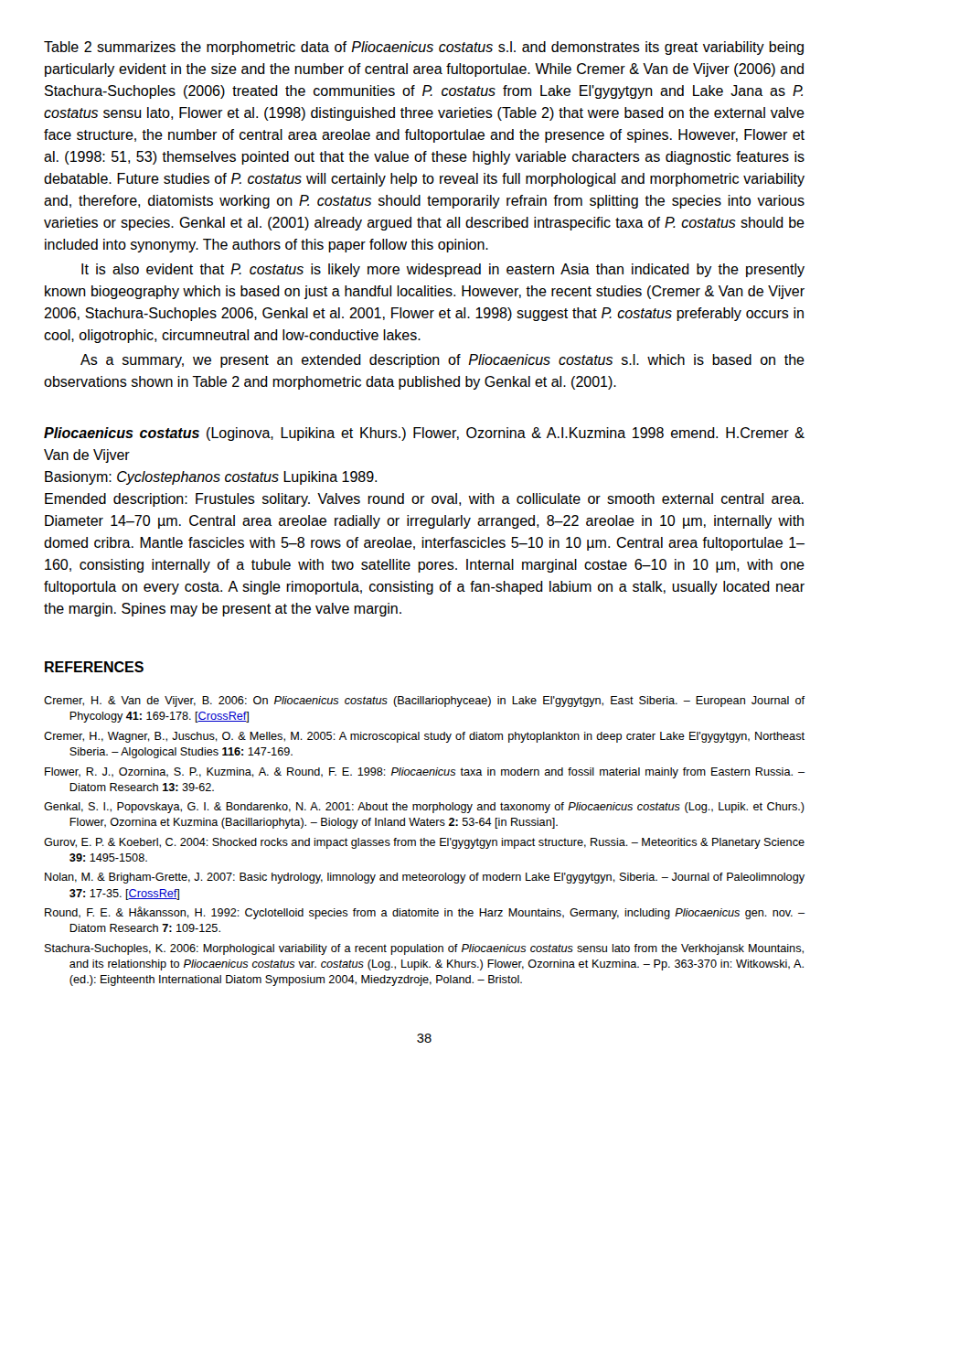Table 2 summarizes the morphometric data of Pliocaenicus costatus s.l. and demonstrates its great variability being particularly evident in the size and the number of central area fultoportulae. While Cremer & Van de Vijver (2006) and Stachura-Suchoples (2006) treated the communities of P. costatus from Lake El'gygytgyn and Lake Jana as P. costatus sensu lato, Flower et al. (1998) distinguished three varieties (Table 2) that were based on the external valve face structure, the number of central area areolae and fultoportulae and the presence of spines. However, Flower et al. (1998: 51, 53) themselves pointed out that the value of these highly variable characters as diagnostic features is debatable. Future studies of P. costatus will certainly help to reveal its full morphological and morphometric variability and, therefore, diatomists working on P. costatus should temporarily refrain from splitting the species into various varieties or species. Genkal et al. (2001) already argued that all described intraspecific taxa of P. costatus should be included into synonymy. The authors of this paper follow this opinion.
It is also evident that P. costatus is likely more widespread in eastern Asia than indicated by the presently known biogeography which is based on just a handful localities. However, the recent studies (Cremer & Van de Vijver 2006, Stachura-Suchoples 2006, Genkal et al. 2001, Flower et al. 1998) suggest that P. costatus preferably occurs in cool, oligotrophic, circumneutral and low-conductive lakes.
As a summary, we present an extended description of Pliocaenicus costatus s.l. which is based on the observations shown in Table 2 and morphometric data published by Genkal et al. (2001).
Pliocaenicus costatus (Loginova, Lupikina et Khurs.) Flower, Ozornina & A.I.Kuzmina 1998 emend. H.Cremer & Van de Vijver
Basionym: Cyclostephanos costatus Lupikina 1989.
Emended description: Frustules solitary. Valves round or oval, with a colliculate or smooth external central area. Diameter 14–70 µm. Central area areolae radially or irregularly arranged, 8–22 areolae in 10 µm, internally with domed cribra. Mantle fascicles with 5–8 rows of areolae, interfascicles 5–10 in 10 µm. Central area fultoportulae 1–160, consisting internally of a tubule with two satellite pores. Internal marginal costae 6–10 in 10 µm, with one fultoportula on every costa. A single rimoportula, consisting of a fan-shaped labium on a stalk, usually located near the margin. Spines may be present at the valve margin.
REFERENCES
Cremer, H. & Van de Vijver, B. 2006: On Pliocaenicus costatus (Bacillariophyceae) in Lake El'gygytgyn, East Siberia. – European Journal of Phycology 41: 169-178. [CrossRef]
Cremer, H., Wagner, B., Juschus, O. & Melles, M. 2005: A microscopical study of diatom phytoplankton in deep crater Lake El'gygytgyn, Northeast Siberia. – Algological Studies 116: 147-169.
Flower, R. J., Ozornina, S. P., Kuzmina, A. & Round, F. E. 1998: Pliocaenicus taxa in modern and fossil material mainly from Eastern Russia. – Diatom Research 13: 39-62.
Genkal, S. I., Popovskaya, G. I. & Bondarenko, N. A. 2001: About the morphology and taxonomy of Pliocaenicus costatus (Log., Lupik. et Churs.) Flower, Ozornina et Kuzmina (Bacillariophyta). – Biology of Inland Waters 2: 53-64 [in Russian].
Gurov, E. P. & Koeberl, C. 2004: Shocked rocks and impact glasses from the El'gygytgyn impact structure, Russia. – Meteoritics & Planetary Science 39: 1495-1508.
Nolan, M. & Brigham-Grette, J. 2007: Basic hydrology, limnology and meteorology of modern Lake El'gygytgyn, Siberia. – Journal of Paleolimnology 37: 17-35. [CrossRef]
Round, F. E. & Håkansson, H. 1992: Cyclotelloid species from a diatomite in the Harz Mountains, Germany, including Pliocaenicus gen. nov. – Diatom Research 7: 109-125.
Stachura-Suchoples, K. 2006: Morphological variability of a recent population of Pliocaenicus costatus sensu lato from the Verkhojansk Mountains, and its relationship to Pliocaenicus costatus var. costatus (Log., Lupik. & Khurs.) Flower, Ozornina et Kuzmina. – Pp. 363-370 in: Witkowski, A. (ed.): Eighteenth International Diatom Symposium 2004, Miedzyzdroje, Poland. – Bristol.
38